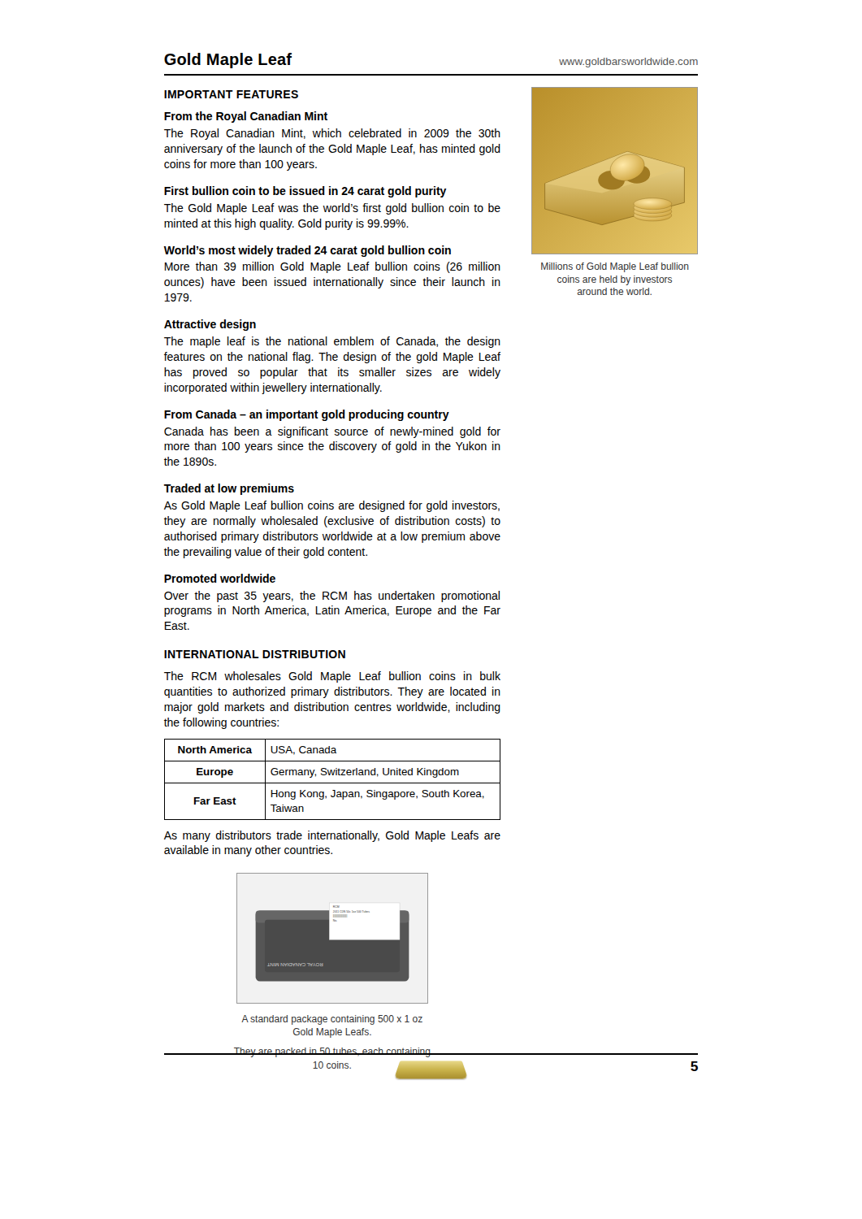Gold Maple Leaf
www.goldbarsworldwide.com
IMPORTANT FEATURES
From the Royal Canadian Mint
The Royal Canadian Mint, which celebrated in 2009 the 30th anniversary of the launch of the Gold Maple Leaf, has minted gold coins for more than 100 years.
First bullion coin to be issued in 24 carat gold purity
The Gold Maple Leaf was the world’s first gold bullion coin to be minted at this high quality. Gold purity is 99.99%.
World’s most widely traded 24 carat gold bullion coin
More than 39 million Gold Maple Leaf bullion coins (26 million ounces) have been issued internationally since their launch in 1979.
Attractive design
The maple leaf is the national emblem of Canada, the design features on the national flag. The design of the gold Maple Leaf has proved so popular that its smaller sizes are widely incorporated within jewellery internationally.
From Canada – an important gold producing country
Canada has been a significant source of newly-mined gold for more than 100 years since the discovery of gold in the Yukon in the 1890s.
Traded at low premiums
As Gold Maple Leaf bullion coins are designed for gold investors, they are normally wholesaled (exclusive of distribution costs) to authorised primary distributors worldwide at a low premium above the prevailing value of their gold content.
Promoted worldwide
Over the past 35 years, the RCM has undertaken promotional programs in North America, Latin America, Europe and the Far East.
INTERNATIONAL DISTRIBUTION
The RCM wholesales Gold Maple Leaf bullion coins in bulk quantities to authorized primary distributors. They are located in major gold markets and distribution centres worldwide, including the following countries:
| North America | USA, Canada |
| Europe | Germany, Switzerland, United Kingdom |
| Far East | Hong Kong, Japan, Singapore, South Korea, Taiwan |
As many distributors trade internationally, Gold Maple Leafs are available in many other countries.
A standard package containing 500 x 1 oz
Gold Maple Leafs. They are packed in 50 tubes, each containing
10 coins.
Millions of Gold Maple Leaf bullion
coins are held by investors
around the world.
5